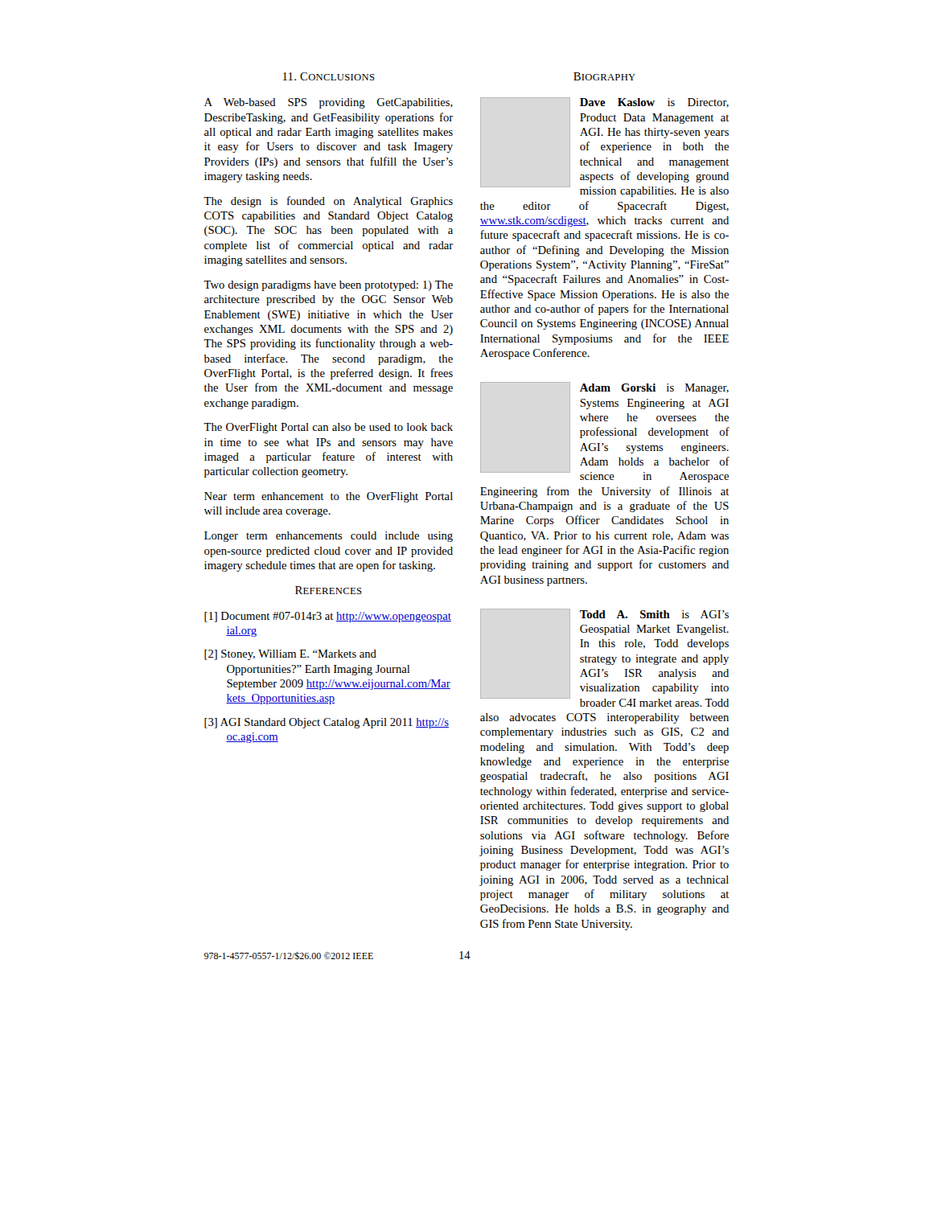11. CONCLUSIONS
A Web-based SPS providing GetCapabilities, DescribeTasking, and GetFeasibility operations for all optical and radar Earth imaging satellites makes it easy for Users to discover and task Imagery Providers (IPs) and sensors that fulfill the User’s imagery tasking needs.
The design is founded on Analytical Graphics COTS capabilities and Standard Object Catalog (SOC). The SOC has been populated with a complete list of commercial optical and radar imaging satellites and sensors.
Two design paradigms have been prototyped: 1) The architecture prescribed by the OGC Sensor Web Enablement (SWE) initiative in which the User exchanges XML documents with the SPS and 2) The SPS providing its functionality through a web-based interface. The second paradigm, the OverFlight Portal, is the preferred design. It frees the User from the XML-document and message exchange paradigm.
The OverFlight Portal can also be used to look back in time to see what IPs and sensors may have imaged a particular feature of interest with particular collection geometry.
Near term enhancement to the OverFlight Portal will include area coverage.
Longer term enhancements could include using open-source predicted cloud cover and IP provided imagery schedule times that are open for tasking.
REFERENCES
[1] Document #07-014r3 at http://www.opengeospatial.org
[2] Stoney, William E. “Markets and Opportunities?” Earth Imaging Journal September 2009 http://www.eijournal.com/Markets_Opportunities.asp
[3] AGI Standard Object Catalog April 2011 http://soc.agi.com
BIOGRAPHY
Dave Kaslow is Director, Product Data Management at AGI. He has thirty-seven years of experience in both the technical and management aspects of developing ground mission capabilities. He is also the editor of Spacecraft Digest, www.stk.com/scdigest, which tracks current and future spacecraft and spacecraft missions. He is co-author of “Defining and Developing the Mission Operations System”, “Activity Planning”, “FireSat” and “Spacecraft Failures and Anomalies” in Cost-Effective Space Mission Operations. He is also the author and co-author of papers for the International Council on Systems Engineering (INCOSE) Annual International Symposiums and for the IEEE Aerospace Conference.
Adam Gorski is Manager, Systems Engineering at AGI where he oversees the professional development of AGI’s systems engineers. Adam holds a bachelor of science in Aerospace Engineering from the University of Illinois at Urbana-Champaign and is a graduate of the US Marine Corps Officer Candidates School in Quantico, VA. Prior to his current role, Adam was the lead engineer for AGI in the Asia-Pacific region providing training and support for customers and AGI business partners.
Todd A. Smith is AGI’s Geospatial Market Evangelist. In this role, Todd develops strategy to integrate and apply AGI’s ISR analysis and visualization capability into broader C4I market areas. Todd also advocates COTS interoperability between complementary industries such as GIS, C2 and modeling and simulation. With Todd’s deep knowledge and experience in the enterprise geospatial tradecraft, he also positions AGI technology within federated, enterprise and service-oriented architectures. Todd gives support to global ISR communities to develop requirements and solutions via AGI software technology. Before joining Business Development, Todd was AGI’s product manager for enterprise integration. Prior to joining AGI in 2006, Todd served as a technical project manager of military solutions at GeoDecisions. He holds a B.S. in geography and GIS from Penn State University.
978-1-4577-0557-1/12/$26.00 ©2012 IEEE 14